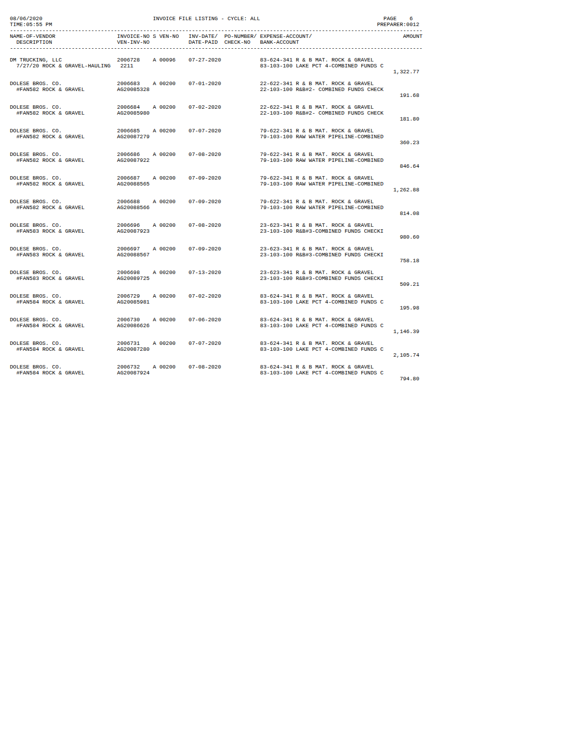08/06/2020 INVOICE FILE LISTING - CYCLE: ALL PAGE 6 TIME:05:55 PM PREPARER:0012 ------------------------------------------------------------------------------------------------------------------------------- NAME-OF-VENDOR INVOICE-NO S VEN-NO INV-DATE/ PO-NUMBER/ EXPENSE-ACCOUNT/ AMOUNT DESCRIPTION VEN-INV-NO DATE-PAID CHECK-NO BANK-ACCOUNT ------------------------------------------------------------------------------------------------------------------------------- DM TRUCKING, LLC 2006728 A 00096 07-27-2020 83-624-341 R & B MAT. ROCK & GRAVEL 7/27/20 ROCK & GRAVEL-HAULING 2211 83-103-100 LAKE PCT 4-COMBINED FUNDS C 1,322.77 DOLESE BROS. CO. 2006683 A 00200 07-01-2020 22-622-341 R & B MAT. ROCK & GRAVEL #FAN582 ROCK & GRAVEL AG20085328 22-103-100 R&B#2- COMBINED FUNDS CHECK 191.68 DOLESE BROS. CO. 2006684 A 00200 07-02-2020 22-622-341 R & B MAT. ROCK & GRAVEL #FAN582 ROCK & GRAVEL AG20085980 22-103-100 R&B#2- COMBINED FUNDS CHECK 181.80 DOLESE BROS. CO. 2006685 A 00200 07-07-2020 79-622-341 R & B MAT. ROCK & GRAVEL #FAN582 ROCK & GRAVEL AG20087279 79-103-100 RAW WATER PIPELINE-COMBINED 360.23 DOLESE BROS. CO. 2006686 A 00200 07-08-2020 79-622-341 R & B MAT. ROCK & GRAVEL #FAN582 ROCK & GRAVEL AG20087922 79-103-100 RAW WATER PIPELINE-COMBINED 846.64 DOLESE BROS. CO. 2006687 A 00200 07-09-2020 79-622-341 R & B MAT. ROCK & GRAVEL #FAN582 ROCK & GRAVEL AG20088565 79-103-100 RAW WATER PIPELINE-COMBINED 1,262.88 DOLESE BROS. CO. 2006688 A 00200 07-09-2020 79-622-341 R & B MAT. ROCK & GRAVEL #FAN582 ROCK & GRAVEL AG20088566 79-103-100 RAW WATER PIPELINE-COMBINED 814.08 DOLESE BROS. CO. 2006696 A 00200 07-08-2020 23-623-341 R & B MAT. ROCK & GRAVEL #FAN583 ROCK & GRAVEL AG20087923 23-103-100 R&B#3-COMBINED FUNDS CHECKI 980.60 DOLESE BROS. CO. 2006697 A 00200 07-09-2020 23-623-341 R & B MAT. ROCK & GRAVEL #FAN583 ROCK & GRAVEL AG20088567 23-103-100 R&B#3-COMBINED FUNDS CHECKI 758.18 DOLESE BROS. CO. 2006698 A 00200 07-13-2020 23-623-341 R & B MAT. ROCK & GRAVEL #FAN583 ROCK & GRAVEL AG20089725 23-103-100 R&B#3-COMBINED FUNDS CHECKI 509.21 DOLESE BROS. CO. 2006729 A 00200 07-02-2020 83-624-341 R & B MAT. ROCK & GRAVEL #FAN584 ROCK & GRAVEL AG20085981 83-103-100 LAKE PCT 4-COMBINED FUNDS C 195.98 DOLESE BROS. CO. 2006730 A 00200 07-06-2020 83-624-341 R & B MAT. ROCK & GRAVEL #FAN584 ROCK & GRAVEL AG20086626 83-103-100 LAKE PCT 4-COMBINED FUNDS C 1,146.39 DOLESE BROS. CO. 2006731 A 00200 07-07-2020 83-624-341 R & B MAT. ROCK & GRAVEL #FAN584 ROCK & GRAVEL AG20087280 83-103-100 LAKE PCT 4-COMBINED FUNDS C 2,105.74 DOLESE BROS. CO. 2006732 A 00200 07-08-2020 83-624-341 R & B MAT. ROCK & GRAVEL #FAN584 ROCK & GRAVEL AG20087924 83-103-100 LAKE PCT 4-COMBINED FUNDS C 794.80